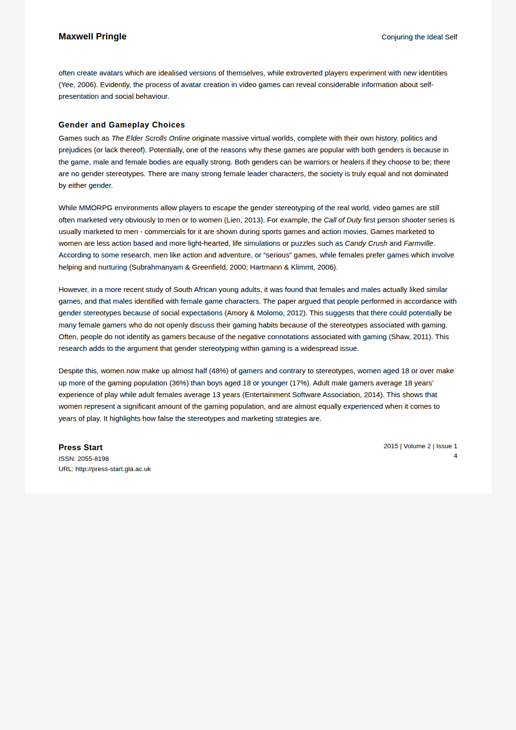Maxwell Pringle Conjuring the Ideal Self
often create avatars which are idealised versions of themselves, while extroverted players experiment with new identities (Yee, 2006). Evidently, the process of avatar creation in video games can reveal considerable information about self-presentation and social behaviour.
Gender and Gameplay Choices
Games such as The Elder Scrolls Online originate massive virtual worlds, complete with their own history, politics and prejudices (or lack thereof). Potentially, one of the reasons why these games are popular with both genders is because in the game, male and female bodies are equally strong. Both genders can be warriors or healers if they choose to be; there are no gender stereotypes. There are many strong female leader characters, the society is truly equal and not dominated by either gender.
While MMORPG environments allow players to escape the gender stereotyping of the real world, video games are still often marketed very obviously to men or to women (Lien, 2013). For example, the Call of Duty first person shooter series is usually marketed to men - commercials for it are shown during sports games and action movies. Games marketed to women are less action based and more light-hearted, life simulations or puzzles such as Candy Crush and Farmville. According to some research, men like action and adventure, or “serious” games, while females prefer games which involve helping and nurturing (Subrahmanyam & Greenfield, 2000; Hartmann & Klimmt, 2006).
However, in a more recent study of South African young adults, it was found that females and males actually liked similar games, and that males identified with female game characters. The paper argued that people performed in accordance with gender stereotypes because of social expectations (Amory & Molomo, 2012). This suggests that there could potentially be many female gamers who do not openly discuss their gaming habits because of the stereotypes associated with gaming. Often, people do not identify as gamers because of the negative connotations associated with gaming (Shaw, 2011). This research adds to the argument that gender stereotyping within gaming is a widespread issue.
Despite this, women now make up almost half (48%) of gamers and contrary to stereotypes, women aged 18 or over make up more of the gaming population (36%) than boys aged 18 or younger (17%). Adult male gamers average 18 years’ experience of play while adult females average 13 years (Entertainment Software Association, 2014). This shows that women represent a significant amount of the gaming population, and are almost equally experienced when it comes to years of play. It highlights how false the stereotypes and marketing strategies are.
Press Start ISSN: 2055-8198
URL: http://press-start.gla.ac.uk
2015 | Volume 2 | Issue 1
4